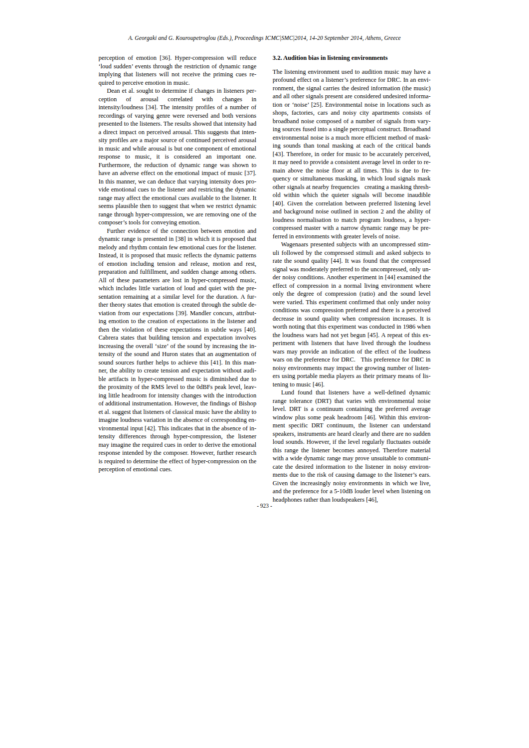A. Georgaki and G. Kouroupetroglou (Eds.), Proceedings ICMC|SMC|2014, 14-20 September 2014, Athens, Greece
perception of emotion [36]. Hyper-compression will reduce ‘loud sudden’ events through the restriction of dynamic range implying that listeners will not receive the priming cues required to perceive emotion in music.
Dean et al. sought to determine if changes in listeners perception of arousal correlated with changes in intensity/loudness [34]. The intensity profiles of a number of recordings of varying genre were reversed and both versions presented to the listeners. The results showed that intensity had a direct impact on perceived arousal. This suggests that intensity profiles are a major source of continued perceived arousal in music and while arousal is but one component of emotional response to music, it is considered an important one. Furthermore, the reduction of dynamic range was shown to have an adverse effect on the emotional impact of music [37]. In this manner, we can deduce that varying intensity does provide emotional cues to the listener and restricting the dynamic range may affect the emotional cues available to the listener. It seems plausible then to suggest that when we restrict dynamic range through hyper-compression, we are removing one of the composer’s tools for conveying emotion.
Further evidence of the connection between emotion and dynamic range is presented in [38] in which it is proposed that melody and rhythm contain few emotional cues for the listener. Instead, it is proposed that music reflects the dynamic patterns of emotion including tension and release, motion and rest, preparation and fulfillment, and sudden change among others. All of these parameters are lost in hyper-compressed music, which includes little variation of loud and quiet with the presentation remaining at a similar level for the duration. A further theory states that emotion is created through the subtle deviation from our expectations [39]. Mandler concurs, attributing emotion to the creation of expectations in the listener and then the violation of these expectations in subtle ways [40]. Cabrera states that building tension and expectation involves increasing the overall ‘size’ of the sound by increasing the intensity of the sound and Huron states that an augmentation of sound sources further helps to achieve this [41]. In this manner, the ability to create tension and expectation without audible artifacts in hyper-compressed music is diminished due to the proximity of the RMS level to the 0dBFs peak level, leaving little headroom for intensity changes with the introduction of additional instrumentation. However, the findings of Bishop et al. suggest that listeners of classical music have the ability to imagine loudness variation in the absence of corresponding environmental input [42]. This indicates that in the absence of intensity differences through hyper-compression, the listener may imagine the required cues in order to derive the emotional response intended by the composer. However, further research is required to determine the effect of hyper-compression on the perception of emotional cues.
3.2. Audition bias in listening environments
The listening environment used to audition music may have a profound effect on a listener’s preference for DRC. In an environment, the signal carries the desired information (the music) and all other signals present are considered undesired information or ‘noise’ [25]. Environmental noise in locations such as shops, factories, cars and noisy city apartments consists of broadband noise composed of a number of signals from varying sources fused into a single perceptual construct. Broadband environmental noise is a much more efficient method of masking sounds than tonal masking at each of the critical bands [43]. Therefore, in order for music to be accurately perceived, it may need to provide a consistent average level in order to remain above the noise floor at all times. This is due to frequency or simultaneous masking, in which loud signals mask other signals at nearby frequencies creating a masking threshold within which the quieter signals will become inaudible [40]. Given the correlation between preferred listening level and background noise outlined in section 2 and the ability of loudness normalisation to match program loudness, a hyper-compressed master with a narrow dynamic range may be preferred in environments with greater levels of noise.
Wagenaars presented subjects with an uncompressed stimuli followed by the compressed stimuli and asked subjects to rate the sound quality [44]. It was found that the compressed signal was moderately preferred to the uncompressed, only under noisy conditions. Another experiment in [44] examined the effect of compression in a normal living environment where only the degree of compression (ratio) and the sound level were varied. This experiment confirmed that only under noisy conditions was compression preferred and there is a perceived decrease in sound quality when compression increases. It is worth noting that this experiment was conducted in 1986 when the loudness wars had not yet begun [45]. A repeat of this experiment with listeners that have lived through the loudness wars may provide an indication of the effect of the loudness wars on the preference for DRC. This preference for DRC in noisy environments may impact the growing number of listeners using portable media players as their primary means of listening to music [46].
Lund found that listeners have a well-defined dynamic range tolerance (DRT) that varies with environmental noise level. DRT is a continuum containing the preferred average window plus some peak headroom [46]. Within this environment specific DRT continuum, the listener can understand speakers, instruments are heard clearly and there are no sudden loud sounds. However, if the level regularly fluctuates outside this range the listener becomes annoyed. Therefore material with a wide dynamic range may prove unsuitable to communicate the desired information to the listener in noisy environments due to the risk of causing damage to the listener’s ears. Given the increasingly noisy environments in which we live, and the preference for a 5-10dB louder level when listening on headphones rather than loudspeakers [46],
- 923 -